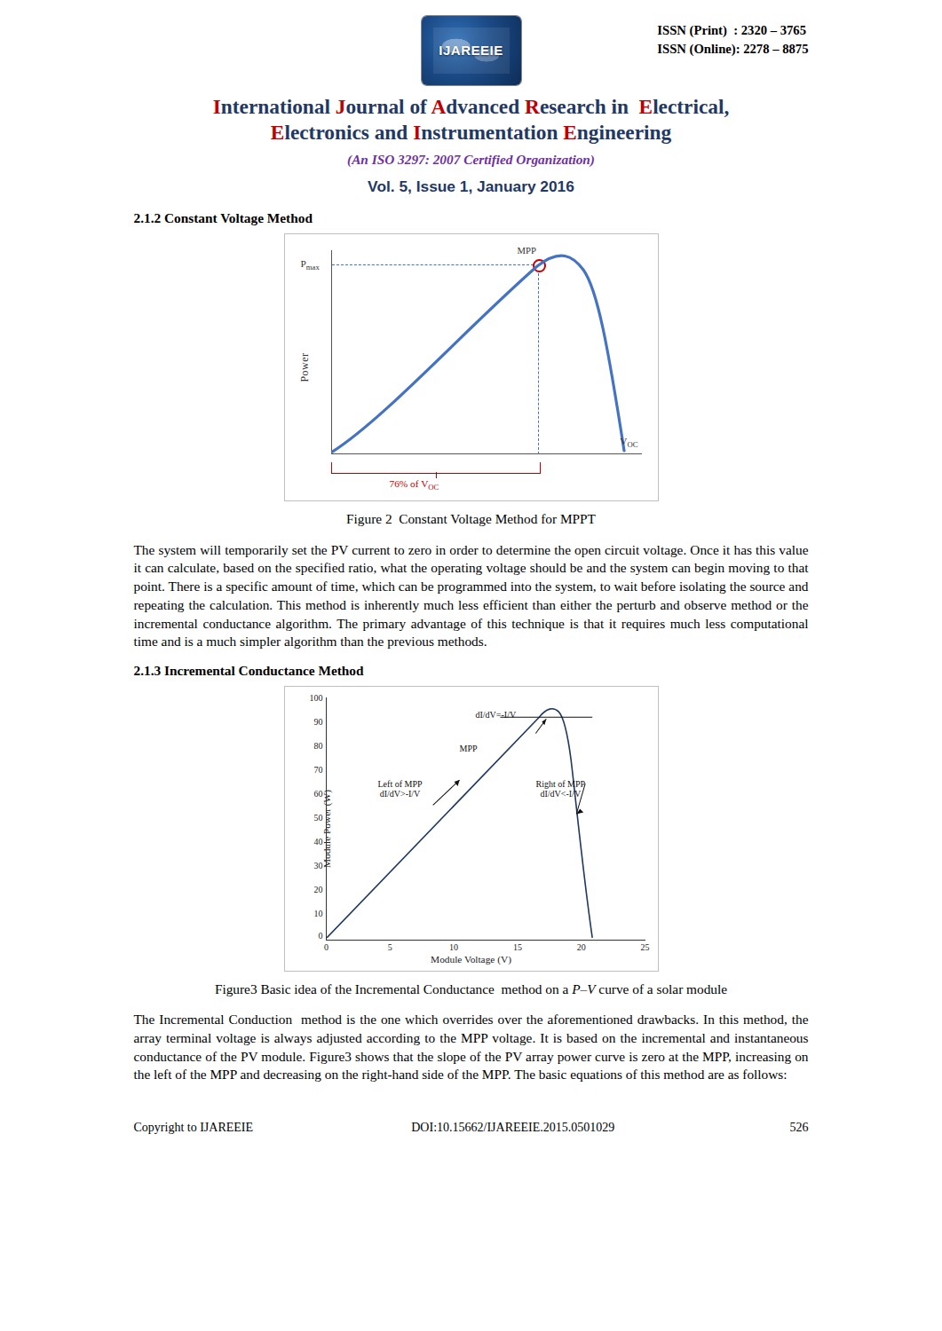ISSN (Print) : 2320 – 3765
ISSN (Online): 2278 – 8875
IJAREEIE
International Journal of Advanced Research in Electrical,
Electronics and Instrumentation Engineering
(An ISO 3297: 2007 Certified Organization)
Vol. 5, Issue 1, January 2016
2.1.2 Constant Voltage Method
Power
Pmax
MPP
VOC
76% of VOC
Figure 2 Constant Voltage Method for MPPT
The system will temporarily set the PV current to zero in order to determine the open circuit voltage. Once it has this value it can calculate, based on the specified ratio, what the operating voltage should be and the system can begin moving to that point. There is a specific amount of time, which can be programmed into the system, to wait before isolating the source and repeating the calculation. This method is inherently much less efficient than either the perturb and observe method or the incremental conductance algorithm. The primary advantage of this technique is that it requires much less computational time and is a much simpler algorithm than the previous methods.
2.1.3 Incremental Conductance Method
Module Power (W)
100
90
80
70
60
50
40
30
20
10
0
0
5
10
15
20
25
dI/dV=-I/V
MPP
Left of MPP
dI/dV>-I/V
Right of MPP
dI/dV<-I/V
Module Voltage (V)
Figure3 Basic idea of the Incremental Conductance method on a P–V curve of a solar module
The Incremental Conduction method is the one which overrides over the aforementioned drawbacks. In this method, the array terminal voltage is always adjusted according to the MPP voltage. It is based on the incremental and instantaneous conductance of the PV module. Figure3 shows that the slope of the PV array power curve is zero at the MPP, increasing on the left of the MPP and decreasing on the right-hand side of the MPP. The basic equations of this method are as follows:
Copyright to IJAREEIE
DOI:10.15662/IJAREEIE.2015.0501029
526